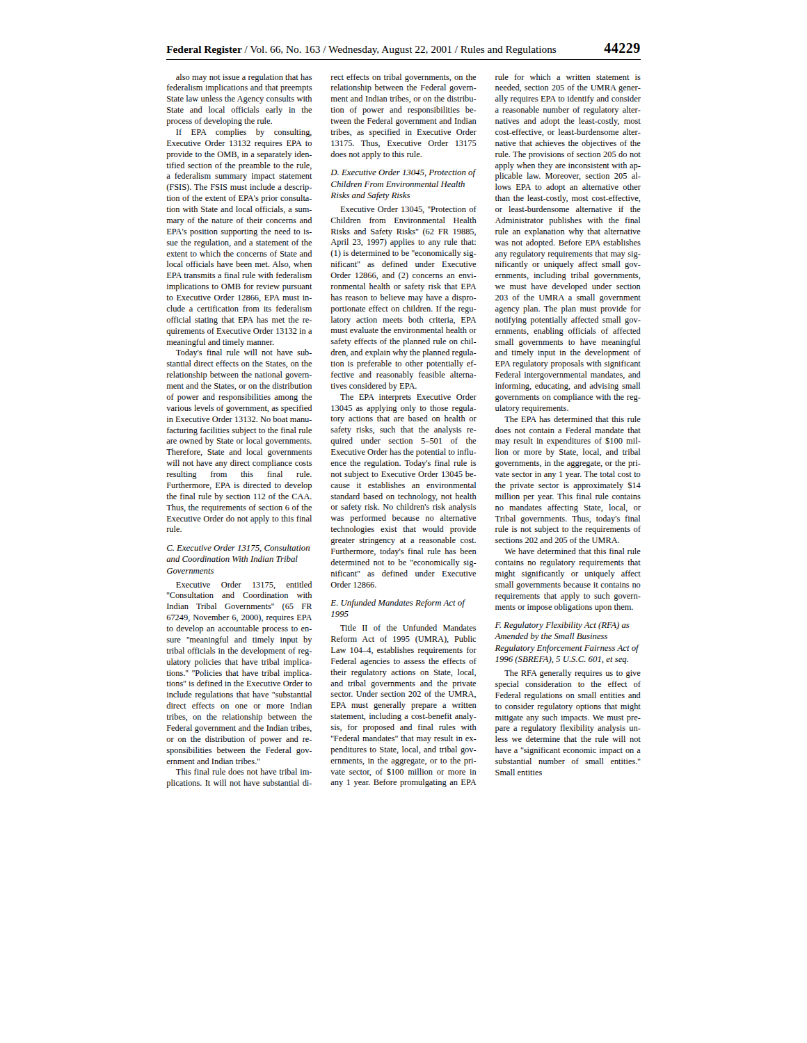Federal Register / Vol. 66, No. 163 / Wednesday, August 22, 2001 / Rules and Regulations
44229
also may not issue a regulation that has federalism implications and that preempts State law unless the Agency consults with State and local officials early in the process of developing the rule.
If EPA complies by consulting, Executive Order 13132 requires EPA to provide to the OMB, in a separately identified section of the preamble to the rule, a federalism summary impact statement (FSIS). The FSIS must include a description of the extent of EPA's prior consultation with State and local officials, a summary of the nature of their concerns and EPA's position supporting the need to issue the regulation, and a statement of the extent to which the concerns of State and local officials have been met. Also, when EPA transmits a final rule with federalism implications to OMB for review pursuant to Executive Order 12866, EPA must include a certification from its federalism official stating that EPA has met the requirements of Executive Order 13132 in a meaningful and timely manner.
Today's final rule will not have substantial direct effects on the States, on the relationship between the national government and the States, or on the distribution of power and responsibilities among the various levels of government, as specified in Executive Order 13132. No boat manufacturing facilities subject to the final rule are owned by State or local governments. Therefore, State and local governments will not have any direct compliance costs resulting from this final rule. Furthermore, EPA is directed to develop the final rule by section 112 of the CAA. Thus, the requirements of section 6 of the Executive Order do not apply to this final rule.
C. Executive Order 13175, Consultation and Coordination With Indian Tribal Governments
Executive Order 13175, entitled ''Consultation and Coordination with Indian Tribal Governments'' (65 FR 67249, November 6, 2000), requires EPA to develop an accountable process to ensure ''meaningful and timely input by tribal officials in the development of regulatory policies that have tribal implications.'' ''Policies that have tribal implications'' is defined in the Executive Order to include regulations that have ''substantial direct effects on one or more Indian tribes, on the relationship between the Federal government and the Indian tribes, or on the distribution of power and responsibilities between the Federal government and Indian tribes.''
This final rule does not have tribal implications. It will not have substantial direct effects on tribal governments, on the relationship between the Federal government and Indian tribes, or on the distribution of power and responsibilities between the Federal government and Indian tribes, as specified in Executive Order 13175. Thus, Executive Order 13175 does not apply to this rule.
D. Executive Order 13045, Protection of Children From Environmental Health Risks and Safety Risks
Executive Order 13045, ''Protection of Children from Environmental Health Risks and Safety Risks'' (62 FR 19885, April 23, 1997) applies to any rule that: (1) is determined to be ''economically significant'' as defined under Executive Order 12866, and (2) concerns an environmental health or safety risk that EPA has reason to believe may have a disproportionate effect on children. If the regulatory action meets both criteria, EPA must evaluate the environmental health or safety effects of the planned rule on children, and explain why the planned regulation is preferable to other potentially effective and reasonably feasible alternatives considered by EPA.
The EPA interprets Executive Order 13045 as applying only to those regulatory actions that are based on health or safety risks, such that the analysis required under section 5–501 of the Executive Order has the potential to influence the regulation. Today's final rule is not subject to Executive Order 13045 because it establishes an environmental standard based on technology, not health or safety risk. No children's risk analysis was performed because no alternative technologies exist that would provide greater stringency at a reasonable cost. Furthermore, today's final rule has been determined not to be ''economically significant'' as defined under Executive Order 12866.
E. Unfunded Mandates Reform Act of 1995
Title II of the Unfunded Mandates Reform Act of 1995 (UMRA), Public Law 104–4, establishes requirements for Federal agencies to assess the effects of their regulatory actions on State, local, and tribal governments and the private sector. Under section 202 of the UMRA, EPA must generally prepare a written statement, including a cost-benefit analysis, for proposed and final rules with ''Federal mandates'' that may result in expenditures to State, local, and tribal governments, in the aggregate, or to the private sector, of $100 million or more in any 1 year. Before promulgating an EPA rule for which a written statement is needed, section 205 of the UMRA generally requires EPA to identify and consider a reasonable number of regulatory alternatives and adopt the least-costly, most cost-effective, or least-burdensome alternative that achieves the objectives of the rule. The provisions of section 205 do not apply when they are inconsistent with applicable law. Moreover, section 205 allows EPA to adopt an alternative other than the least-costly, most cost-effective, or least-burdensome alternative if the Administrator publishes with the final rule an explanation why that alternative was not adopted. Before EPA establishes any regulatory requirements that may significantly or uniquely affect small governments, including tribal governments, we must have developed under section 203 of the UMRA a small government agency plan. The plan must provide for notifying potentially affected small governments, enabling officials of affected small governments to have meaningful and timely input in the development of EPA regulatory proposals with significant Federal intergovernmental mandates, and informing, educating, and advising small governments on compliance with the regulatory requirements.
The EPA has determined that this rule does not contain a Federal mandate that may result in expenditures of $100 million or more by State, local, and tribal governments, in the aggregate, or the private sector in any 1 year. The total cost to the private sector is approximately $14 million per year. This final rule contains no mandates affecting State, local, or Tribal governments. Thus, today's final rule is not subject to the requirements of sections 202 and 205 of the UMRA.
We have determined that this final rule contains no regulatory requirements that might significantly or uniquely affect small governments because it contains no requirements that apply to such governments or impose obligations upon them.
F. Regulatory Flexibility Act (RFA) as Amended by the Small Business Regulatory Enforcement Fairness Act of 1996 (SBREFA), 5 U.S.C. 601, et seq.
The RFA generally requires us to give special consideration to the effect of Federal regulations on small entities and to consider regulatory options that might mitigate any such impacts. We must prepare a regulatory flexibility analysis unless we determine that the rule will not have a ''significant economic impact on a substantial number of small entities.'' Small entities